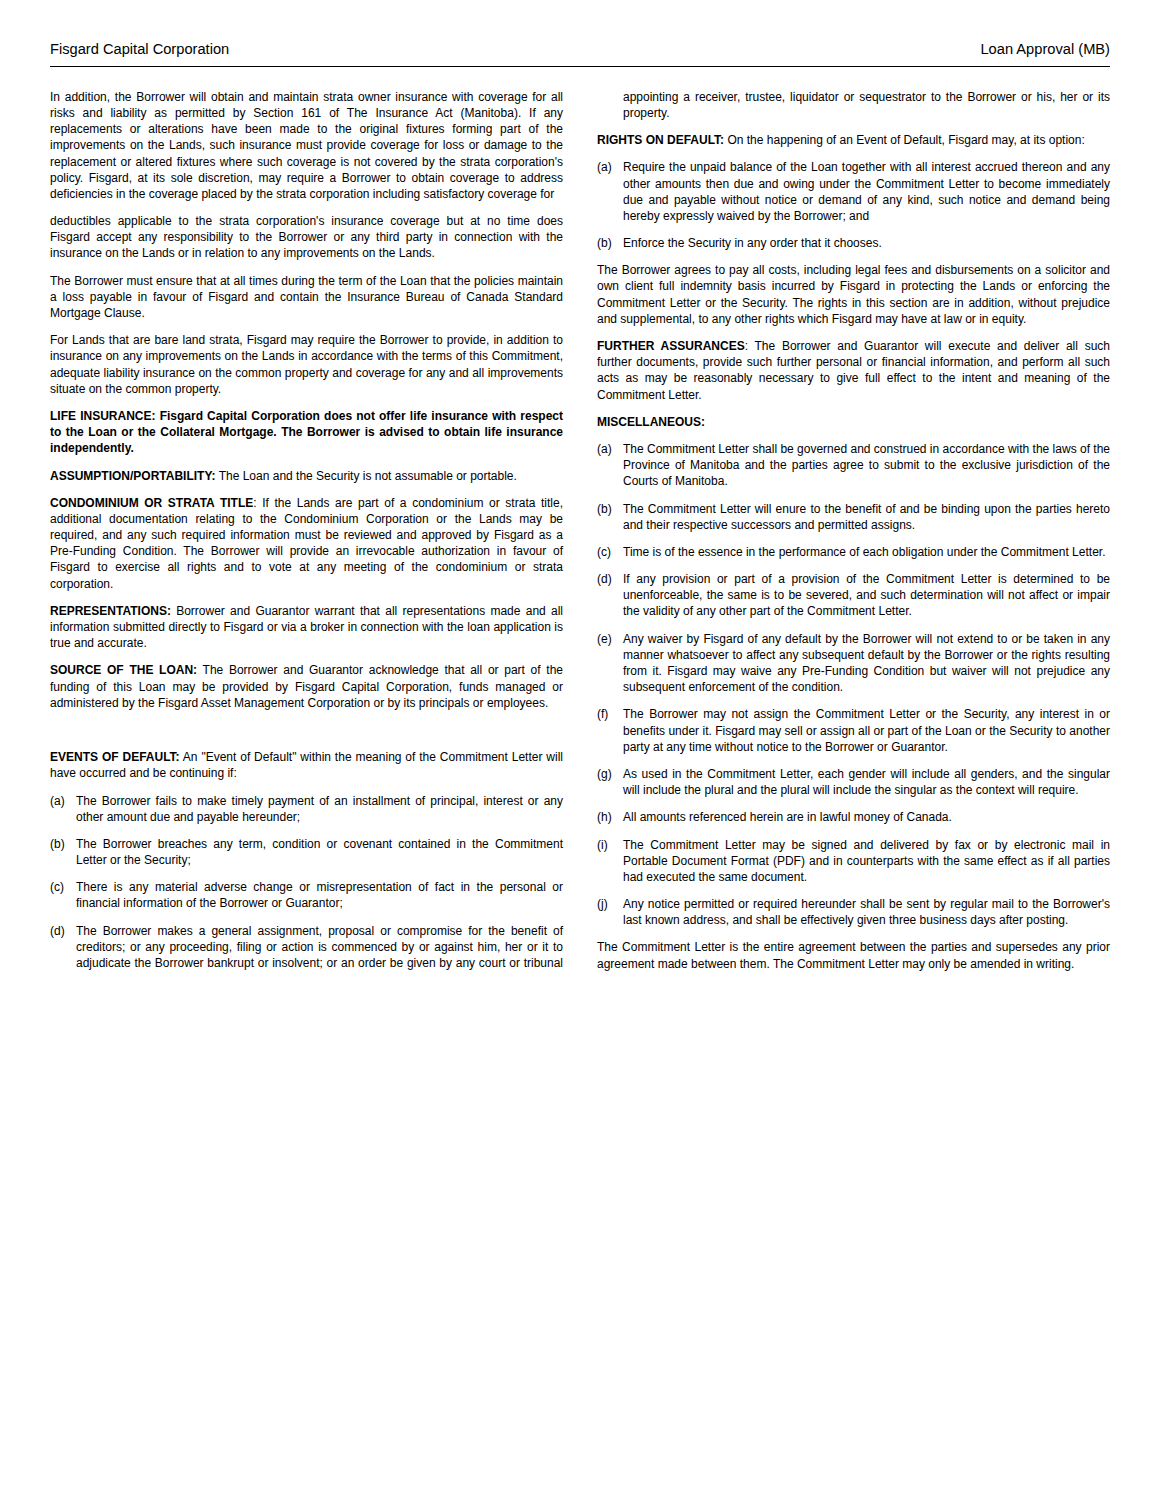Fisgard Capital Corporation
Loan Approval (MB)
In addition, the Borrower will obtain and maintain strata owner insurance with coverage for all risks and liability as permitted by Section 161 of The Insurance Act (Manitoba). If any replacements or alterations have been made to the original fixtures forming part of the improvements on the Lands, such insurance must provide coverage for loss or damage to the replacement or altered fixtures where such coverage is not covered by the strata corporation's policy. Fisgard, at its sole discretion, may require a Borrower to obtain coverage to address deficiencies in the coverage placed by the strata corporation including satisfactory coverage for
deductibles applicable to the strata corporation's insurance coverage but at no time does Fisgard accept any responsibility to the Borrower or any third party in connection with the insurance on the Lands or in relation to any improvements on the Lands.
The Borrower must ensure that at all times during the term of the Loan that the policies maintain a loss payable in favour of Fisgard and contain the Insurance Bureau of Canada Standard Mortgage Clause.
For Lands that are bare land strata, Fisgard may require the Borrower to provide, in addition to insurance on any improvements on the Lands in accordance with the terms of this Commitment, adequate liability insurance on the common property and coverage for any and all improvements situate on the common property.
LIFE INSURANCE: Fisgard Capital Corporation does not offer life insurance with respect to the Loan or the Collateral Mortgage. The Borrower is advised to obtain life insurance independently.
ASSUMPTION/PORTABILITY: The Loan and the Security is not assumable or portable.
CONDOMINIUM OR STRATA TITLE: If the Lands are part of a condominium or strata title, additional documentation relating to the Condominium Corporation or the Lands may be required, and any such required information must be reviewed and approved by Fisgard as a Pre-Funding Condition. The Borrower will provide an irrevocable authorization in favour of Fisgard to exercise all rights and to vote at any meeting of the condominium or strata corporation.
REPRESENTATIONS: Borrower and Guarantor warrant that all representations made and all information submitted directly to Fisgard or via a broker in connection with the loan application is true and accurate.
SOURCE OF THE LOAN: The Borrower and Guarantor acknowledge that all or part of the funding of this Loan may be provided by Fisgard Capital Corporation, funds managed or administered by the Fisgard Asset Management Corporation or by its principals or employees.
EVENTS OF DEFAULT: An "Event of Default" within the meaning of the Commitment Letter will have occurred and be continuing if:
(a)
The Borrower fails to make timely payment of an installment of principal, interest or any other amount due and payable hereunder;
(b)
The Borrower breaches any term, condition or covenant contained in the Commitment Letter or the Security;
(c)
There is any material adverse change or misrepresentation of fact in the personal or financial information of the Borrower or Guarantor;
(d)
The Borrower makes a general assignment, proposal or compromise for the benefit of creditors; or any proceeding, filing or action is commenced by or against him, her or it to adjudicate the Borrower bankrupt or insolvent; or an order be given by any court or tribunal appointing a receiver, trustee, liquidator or sequestrator to the Borrower or his, her or its property.
RIGHTS ON DEFAULT: On the happening of an Event of Default, Fisgard may, at its option:
(a)
Require the unpaid balance of the Loan together with all interest accrued thereon and any other amounts then due and owing under the Commitment Letter to become immediately due and payable without notice or demand of any kind, such notice and demand being hereby expressly waived by the Borrower; and
(b)
Enforce the Security in any order that it chooses.
The Borrower agrees to pay all costs, including legal fees and disbursements on a solicitor and own client full indemnity basis incurred by Fisgard in protecting the Lands or enforcing the Commitment Letter or the Security. The rights in this section are in addition, without prejudice and supplemental, to any other rights which Fisgard may have at law or in equity.
FURTHER ASSURANCES: The Borrower and Guarantor will execute and deliver all such further documents, provide such further personal or financial information, and perform all such acts as may be reasonably necessary to give full effect to the intent and meaning of the Commitment Letter.
MISCELLANEOUS:
(a)
The Commitment Letter shall be governed and construed in accordance with the laws of the Province of Manitoba and the parties agree to submit to the exclusive jurisdiction of the Courts of Manitoba.
(b)
The Commitment Letter will enure to the benefit of and be binding upon the parties hereto and their respective successors and permitted assigns.
(c)
Time is of the essence in the performance of each obligation under the Commitment Letter.
(d)
If any provision or part of a provision of the Commitment Letter is determined to be unenforceable, the same is to be severed, and such determination will not affect or impair the validity of any other part of the Commitment Letter.
(e)
Any waiver by Fisgard of any default by the Borrower will not extend to or be taken in any manner whatsoever to affect any subsequent default by the Borrower or the rights resulting from it. Fisgard may waive any Pre-Funding Condition but waiver will not prejudice any subsequent enforcement of the condition.
(f)
The Borrower may not assign the Commitment Letter or the Security, any interest in or benefits under it. Fisgard may sell or assign all or part of the Loan or the Security to another party at any time without notice to the Borrower or Guarantor.
(g)
As used in the Commitment Letter, each gender will include all genders, and the singular will include the plural and the plural will include the singular as the context will require.
(h)
All amounts referenced herein are in lawful money of Canada.
(i)
The Commitment Letter may be signed and delivered by fax or by electronic mail in Portable Document Format (PDF) and in counterparts with the same effect as if all parties had executed the same document.
(j)
Any notice permitted or required hereunder shall be sent by regular mail to the Borrower's last known address, and shall be effectively given three business days after posting.
The Commitment Letter is the entire agreement between the parties and supersedes any prior agreement made between them. The Commitment Letter may only be amended in writing.